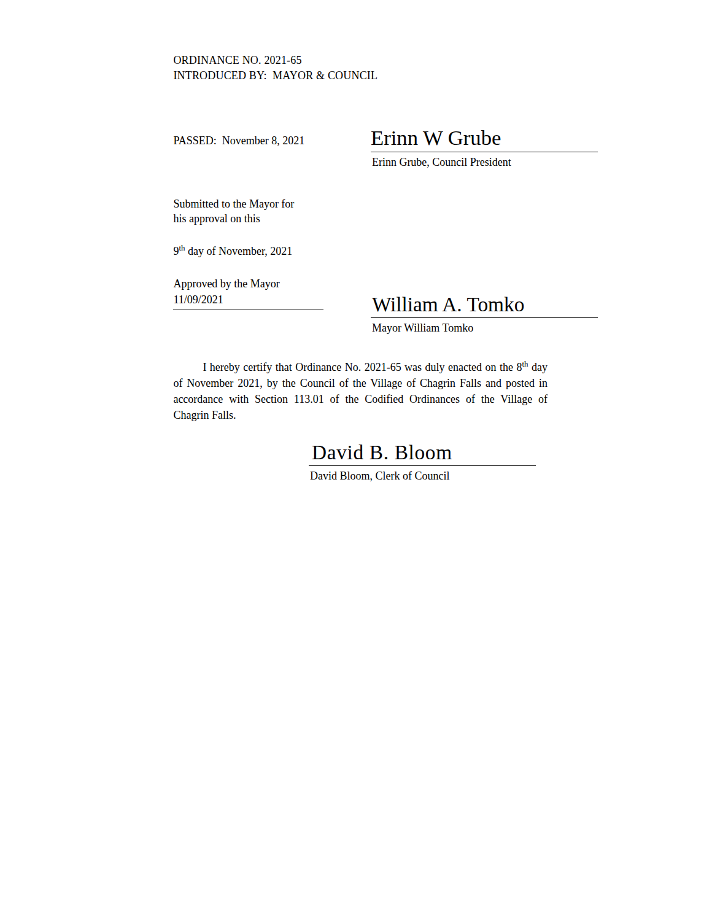ORDINANCE NO. 2021-65
INTRODUCED BY: MAYOR & COUNCIL
PASSED: November 8, 2021
Erinn W Grube
Erinn Grube, Council President
Submitted to the Mayor for
his approval on this
9th day of November, 2021
Approved by the Mayor
11/09/2021
William A. Tomko
Mayor William Tomko
I hereby certify that Ordinance No. 2021-65 was duly enacted on the 8th day of November 2021, by the Council of the Village of Chagrin Falls and posted in accordance with Section 113.01 of the Codified Ordinances of the Village of Chagrin Falls.
David B. Bloom
David Bloom, Clerk of Council